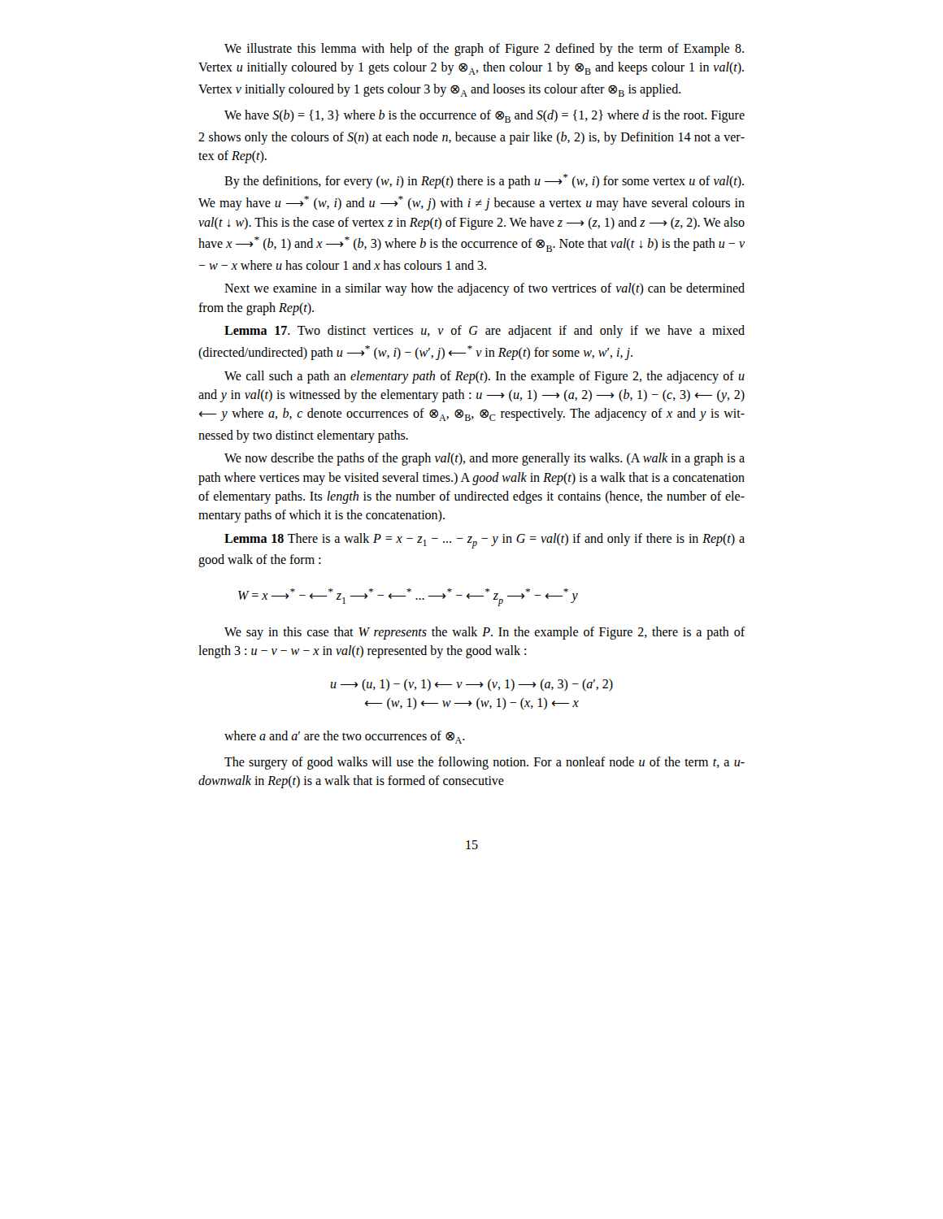We illustrate this lemma with help of the graph of Figure 2 defined by the term of Example 8. Vertex u initially coloured by 1 gets colour 2 by ⊗A, then colour 1 by ⊗B and keeps colour 1 in val(t). Vertex v initially coloured by 1 gets colour 3 by ⊗A and looses its colour after ⊗B is applied.
We have S(b) = {1, 3} where b is the occurrence of ⊗B and S(d) = {1, 2} where d is the root. Figure 2 shows only the colours of S(n) at each node n, because a pair like (b, 2) is, by Definition 14 not a vertex of Rep(t).
By the definitions, for every (w, i) in Rep(t) there is a path u ⟶* (w, i) for some vertex u of val(t). We may have u ⟶* (w, i) and u ⟶* (w, j) with i ≠ j because a vertex u may have several colours in val(t ↓ w). This is the case of vertex z in Rep(t) of Figure 2. We have z ⟶ (z, 1) and z ⟶ (z, 2). We also have x ⟶* (b, 1) and x ⟶* (b, 3) where b is the occurrence of ⊗B. Note that val(t ↓ b) is the path u − v − w − x where u has colour 1 and x has colours 1 and 3.
Next we examine in a similar way how the adjacency of two vertrices of val(t) can be determined from the graph Rep(t).
Lemma 17. Two distinct vertices u, v of G are adjacent if and only if we have a mixed (directed/undirected) path u ⟶* (w, i) − (w′, j) ⟵* v in Rep(t) for some w, w′, i, j.
We call such a path an elementary path of Rep(t). In the example of Figure 2, the adjacency of u and y in val(t) is witnessed by the elementary path : u ⟶ (u, 1) ⟶ (a, 2) ⟶ (b, 1) − (c, 3) ⟵ (y, 2) ⟵ y where a, b, c denote occurrences of ⊗A, ⊗B, ⊗C respectively. The adjacency of x and y is witnessed by two distinct elementary paths.
We now describe the paths of the graph val(t), and more generally its walks. (A walk in a graph is a path where vertices may be visited several times.) A good walk in Rep(t) is a walk that is a concatenation of elementary paths. Its length is the number of undirected edges it contains (hence, the number of elementary paths of which it is the concatenation).
Lemma 18 There is a walk P = x − z1 − ... − zp − y in G = val(t) if and only if there is in Rep(t) a good walk of the form :
W = x ⟶* − ⟵* z1 ⟶* − ⟵* ... ⟶* − ⟵* zp ⟶* − ⟵* y
We say in this case that W represents the walk P. In the example of Figure 2, there is a path of length 3 : u − v − w − x in val(t) represented by the good walk :
u ⟶ (u, 1) − (v, 1) ⟵ v ⟶ (v, 1) ⟶ (a, 3) − (a′, 2)
⟵ (w, 1) ⟵ w ⟶ (w, 1) − (x, 1) ⟵ x
where a and a′ are the two occurrences of ⊗A.
The surgery of good walks will use the following notion. For a nonleaf node u of the term t, a u-downwalk in Rep(t) is a walk that is formed of consecutive
15